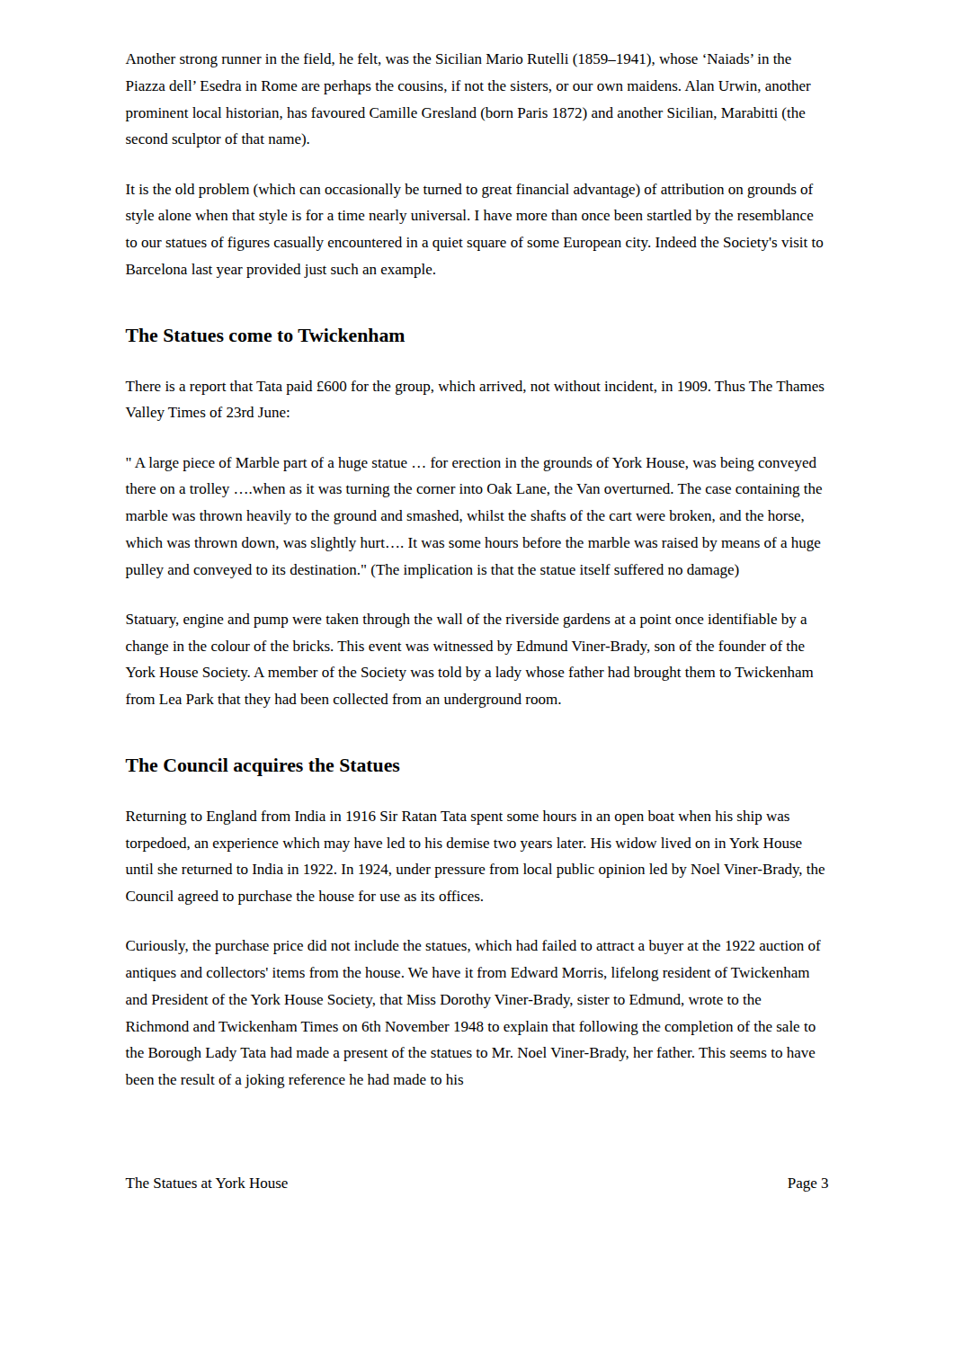Another strong runner in the field, he felt, was the Sicilian Mario Rutelli (1859–1941), whose ‘Naiads’ in the Piazza dell’ Esedra in Rome are perhaps the cousins, if not the sisters, or our own maidens. Alan Urwin, another prominent local historian, has favoured Camille Gresland (born Paris 1872) and another Sicilian, Marabitti (the second sculptor of that name).
It is the old problem (which can occasionally be turned to great financial advantage) of attribution on grounds of style alone when that style is for a time nearly universal. I have more than once been startled by the resemblance to our statues of figures casually encountered in a quiet square of some European city. Indeed the Society's visit to Barcelona last year provided just such an example.
The Statues come to Twickenham
There is a report that Tata paid £600 for the group, which arrived, not without incident, in 1909. Thus The Thames Valley Times of 23rd June:
" A large piece of Marble part of a huge statue … for erection in the grounds of York House, was being conveyed there on a trolley ….when as it was turning the corner into Oak Lane, the Van overturned. The case containing the marble was thrown heavily to the ground and smashed, whilst the shafts of the cart were broken, and the horse, which was thrown down, was slightly hurt…. It was some hours before the marble was raised by means of a huge pulley and conveyed to its destination." (The implication is that the statue itself suffered no damage)
Statuary, engine and pump were taken through the wall of the riverside gardens at a point once identifiable by a change in the colour of the bricks. This event was witnessed by Edmund Viner-Brady, son of the founder of the York House Society. A member of the Society was told by a lady whose father had brought them to Twickenham from Lea Park that they had been collected from an underground room.
The Council acquires the Statues
Returning to England from India in 1916 Sir Ratan Tata spent some hours in an open boat when his ship was torpedoed, an experience which may have led to his demise two years later. His widow lived on in York House until she returned to India in 1922. In 1924, under pressure from local public opinion led by Noel Viner-Brady, the Council agreed to purchase the house for use as its offices.
Curiously, the purchase price did not include the statues, which had failed to attract a buyer at the 1922 auction of antiques and collectors' items from the house. We have it from Edward Morris, lifelong resident of Twickenham and President of the York House Society, that Miss Dorothy Viner-Brady, sister to Edmund, wrote to the Richmond and Twickenham Times on 6th November 1948 to explain that following the completion of the sale to the Borough Lady Tata had made a present of the statues to Mr. Noel Viner-Brady, her father. This seems to have been the result of a joking reference he had made to his
The Statues at York House Page 3